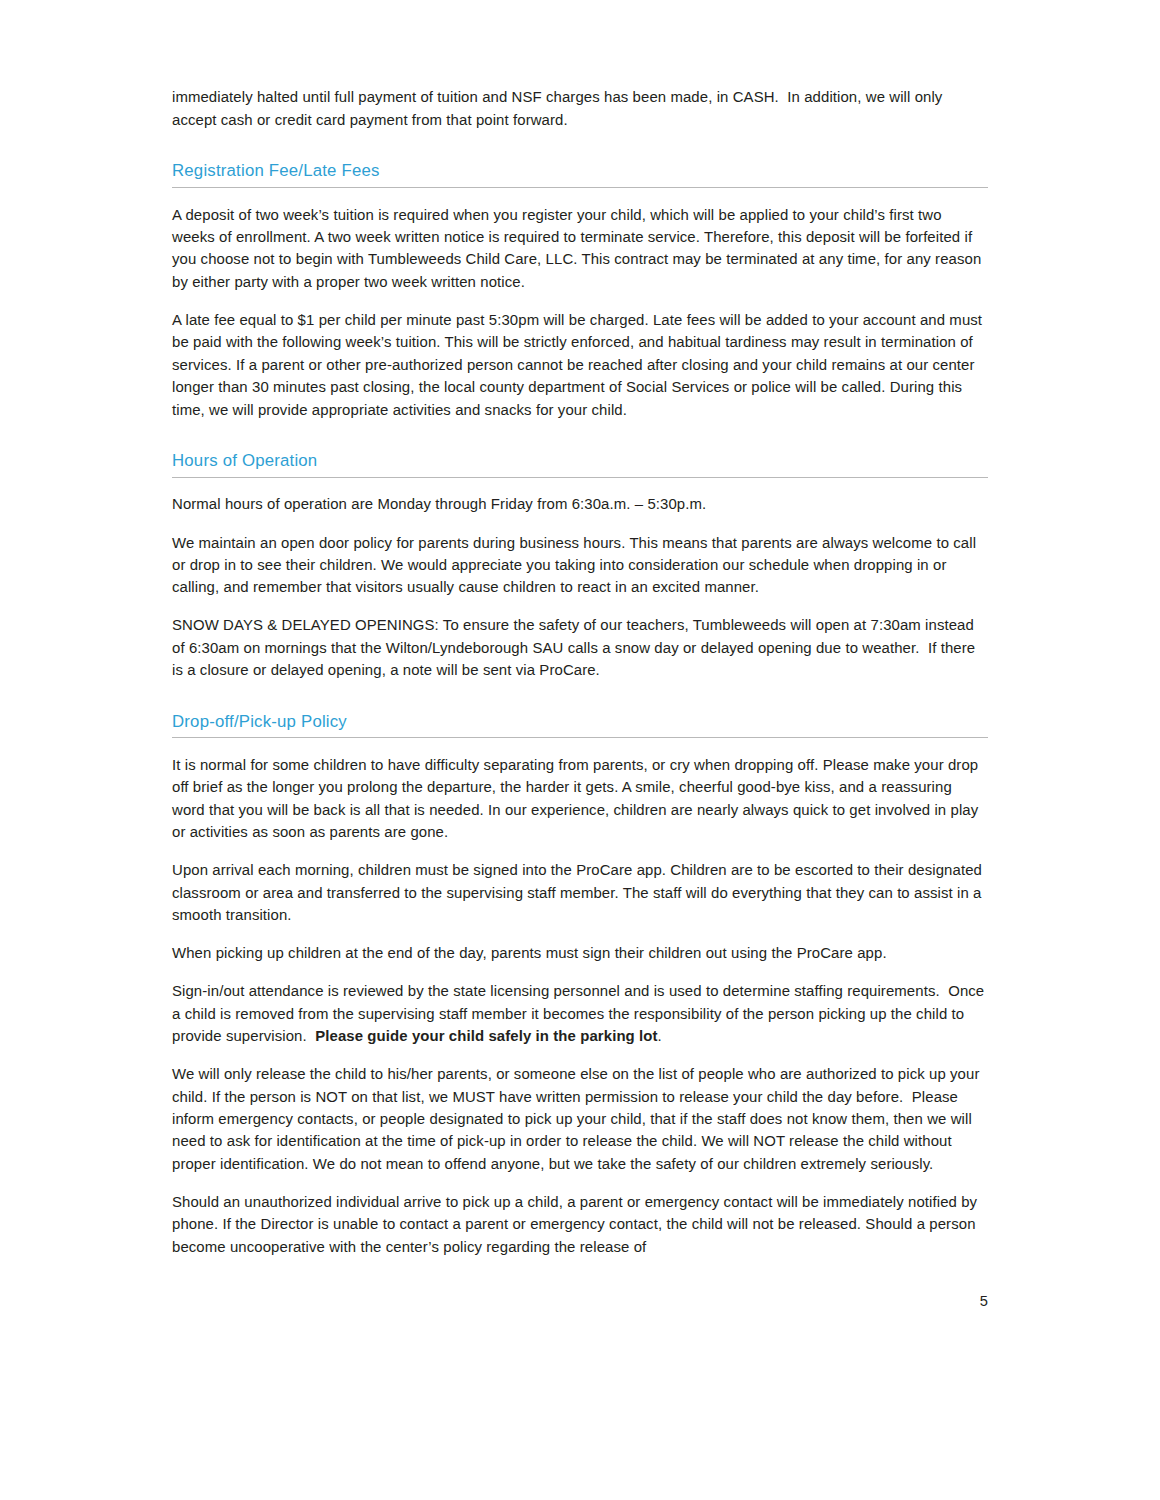immediately halted until full payment of tuition and NSF charges has been made, in CASH. In addition, we will only accept cash or credit card payment from that point forward.
Registration Fee/Late Fees
A deposit of two week’s tuition is required when you register your child, which will be applied to your child’s first two weeks of enrollment. A two week written notice is required to terminate service. Therefore, this deposit will be forfeited if you choose not to begin with Tumbleweeds Child Care, LLC. This contract may be terminated at any time, for any reason by either party with a proper two week written notice.
A late fee equal to $1 per child per minute past 5:30pm will be charged. Late fees will be added to your account and must be paid with the following week’s tuition. This will be strictly enforced, and habitual tardiness may result in termination of services. If a parent or other pre-authorized person cannot be reached after closing and your child remains at our center longer than 30 minutes past closing, the local county department of Social Services or police will be called. During this time, we will provide appropriate activities and snacks for your child.
Hours of Operation
Normal hours of operation are Monday through Friday from 6:30a.m. – 5:30p.m.
We maintain an open door policy for parents during business hours. This means that parents are always welcome to call or drop in to see their children. We would appreciate you taking into consideration our schedule when dropping in or calling, and remember that visitors usually cause children to react in an excited manner.
SNOW DAYS & DELAYED OPENINGS: To ensure the safety of our teachers, Tumbleweeds will open at 7:30am instead of 6:30am on mornings that the Wilton/Lyndeborough SAU calls a snow day or delayed opening due to weather. If there is a closure or delayed opening, a note will be sent via ProCare.
Drop-off/Pick-up Policy
It is normal for some children to have difficulty separating from parents, or cry when dropping off. Please make your drop off brief as the longer you prolong the departure, the harder it gets. A smile, cheerful good-bye kiss, and a reassuring word that you will be back is all that is needed. In our experience, children are nearly always quick to get involved in play or activities as soon as parents are gone.
Upon arrival each morning, children must be signed into the ProCare app. Children are to be escorted to their designated classroom or area and transferred to the supervising staff member. The staff will do everything that they can to assist in a smooth transition.
When picking up children at the end of the day, parents must sign their children out using the ProCare app.
Sign-in/out attendance is reviewed by the state licensing personnel and is used to determine staffing requirements. Once a child is removed from the supervising staff member it becomes the responsibility of the person picking up the child to provide supervision. Please guide your child safely in the parking lot.
We will only release the child to his/her parents, or someone else on the list of people who are authorized to pick up your child. If the person is NOT on that list, we MUST have written permission to release your child the day before. Please inform emergency contacts, or people designated to pick up your child, that if the staff does not know them, then we will need to ask for identification at the time of pick-up in order to release the child. We will NOT release the child without proper identification. We do not mean to offend anyone, but we take the safety of our children extremely seriously.
Should an unauthorized individual arrive to pick up a child, a parent or emergency contact will be immediately notified by phone. If the Director is unable to contact a parent or emergency contact, the child will not be released. Should a person become uncooperative with the center’s policy regarding the release of
5